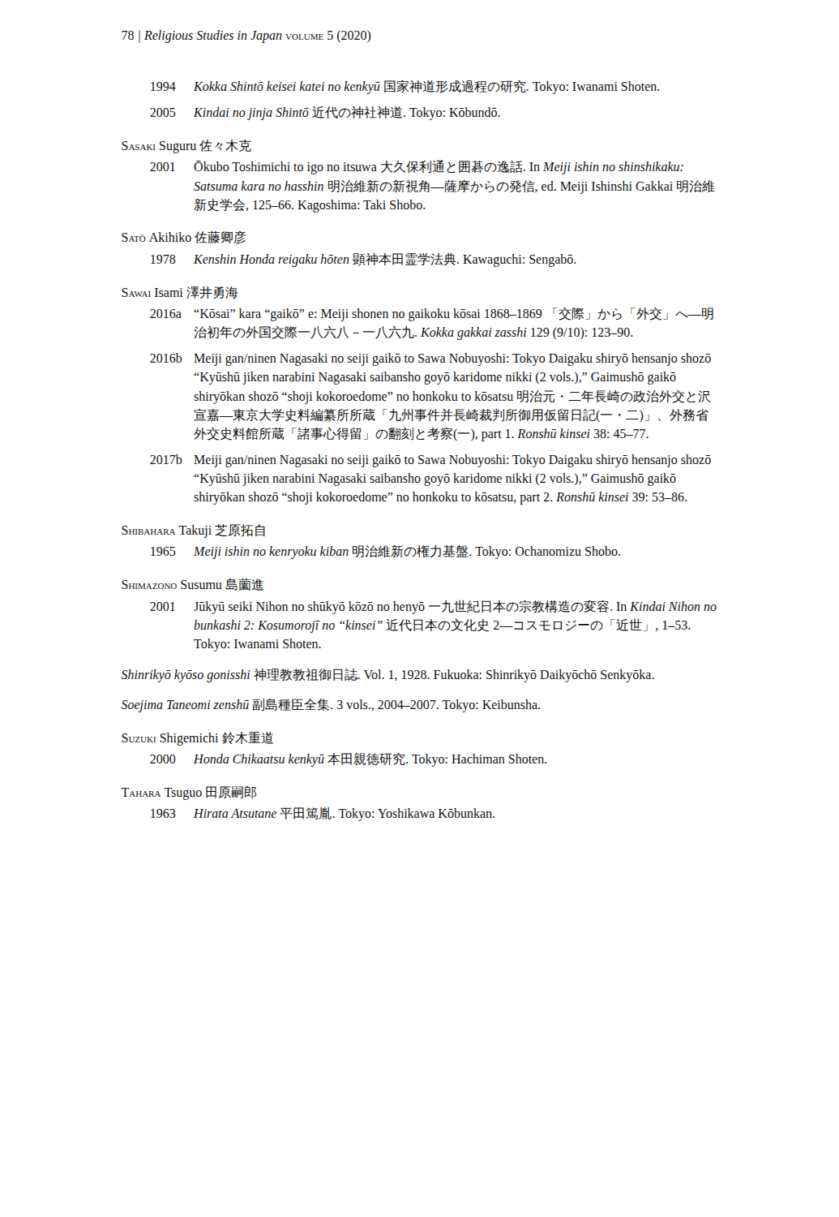78 | Religious Studies in Japan volume 5 (2020)
1994
Kokka Shintō keisei katei no kenkyū 国家神道形成過程の研究. Tokyo: Iwanami Shoten.
2005
Kindai no jinja Shintō 近代の神社神道. Tokyo: Kōbundō.
Sasaki Suguru 佐々木克
2001
Ōkubo Toshimichi to igo no itsuwa 大久保利通と囲碁の逸話. In Meiji ishin no shinshikaku: Satsuma kara no hasshin 明治維新の新視角—薩摩からの発信, ed. Meiji Ishinshi Gakkai 明治維新史学会, 125–66. Kagoshima: Taki Shobo.
Satō Akihiko 佐藤卿彦
1978
Kenshin Honda reigaku hōten 顕神本田霊学法典. Kawaguchi: Sengabō.
Sawai Isami 澤井勇海
2016a
“Kōsai” kara “gaikō” e: Meiji shonen no gaikoku kōsai 1868–1869 「交際」から「外交」へ—明治初年の外国交際一八六八－一八六九. Kokka gakkai zasshi 129 (9/10): 123–90.
2016b
Meiji gan/ninen Nagasaki no seiji gaikō to Sawa Nobuyoshi: Tokyo Daigaku shiryō hensanjo shozō “Kyūshū jiken narabini Nagasaki saibansho goyō karidome nikki (2 vols.),” Gaimushō gaikō shiryōkan shozō “shoji kokoroedome” no honkoku to kōsatsu 明治元・二年長崎の政治外交と沢宣嘉—東京大学史料編纂所所蔵「九州事件并長崎裁判所御用仮留日記(一・二)」、外務省外交史料館所蔵「諸事心得留」の翻刻と考察(一), part 1. Ronshū kinsei 38: 45–77.
2017b
Meiji gan/ninen Nagasaki no seiji gaikō to Sawa Nobuyoshi: Tokyo Daigaku shiryō hensanjo shozō “Kyūshū jiken narabini Nagasaki saibansho goyō karidome nikki (2 vols.),” Gaimushō gaikō shiryōkan shozō “shoji kokoroedome” no honkoku to kōsatsu, part 2. Ronshū kinsei 39: 53–86.
Shibahara Takuji 芝原拓自
1965
Meiji ishin no kenryoku kiban 明治維新の権力基盤. Tokyo: Ochanomizu Shobo.
Shimazono Susumu 島薗進
2001
Jūkyū seiki Nihon no shūkyō kōzō no henyō 一九世紀日本の宗教構造の変容. In Kindai Nihon no bunkashi 2: Kosumorojī no “kinsei” 近代日本の文化史 2—コスモロジーの「近世」, 1–53. Tokyo: Iwanami Shoten.
Shinrikyō kyōso gonisshi 神理教教祖御日誌. Vol. 1, 1928. Fukuoka: Shinrikyō Daikyōchō Senkyōka.
Soejima Taneomi zenshū 副島種臣全集. 3 vols., 2004–2007. Tokyo: Keibunsha.
Suzuki Shigemichi 鈴木重道
2000
Honda Chikaatsu kenkyū 本田親徳研究. Tokyo: Hachiman Shoten.
Tahara Tsuguo 田原嗣郎
1963
Hirata Atsutane 平田篤胤. Tokyo: Yoshikawa Kōbunkan.